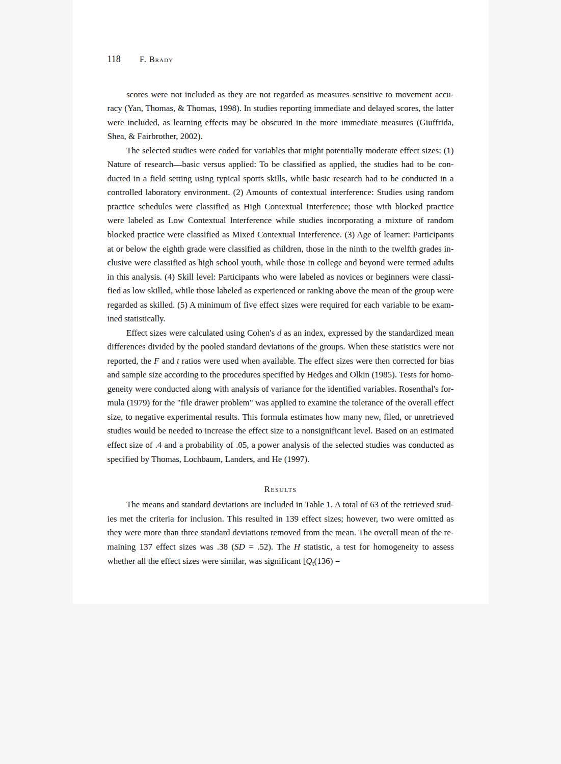118 F. Brady
scores were not included as they are not regarded as measures sensitive to movement accuracy (Yan, Thomas, & Thomas, 1998). In studies reporting immediate and delayed scores, the latter were included, as learning effects may be obscured in the more immediate measures (Giuffrida, Shea, & Fairbrother, 2002).
The selected studies were coded for variables that might potentially moderate effect sizes: (1) Nature of research—basic versus applied: To be classified as applied, the studies had to be conducted in a field setting using typical sports skills, while basic research had to be conducted in a controlled laboratory environment. (2) Amounts of contextual interference: Studies using random practice schedules were classified as High Contextual Interference; those with blocked practice were labeled as Low Contextual Interference while studies incorporating a mixture of random blocked practice were classified as Mixed Contextual Interference. (3) Age of learner: Participants at or below the eighth grade were classified as children, those in the ninth to the twelfth grades inclusive were classified as high school youth, while those in college and beyond were termed adults in this analysis. (4) Skill level: Participants who were labeled as novices or beginners were classified as low skilled, while those labeled as experienced or ranking above the mean of the group were regarded as skilled. (5) A minimum of five effect sizes were required for each variable to be examined statistically.
Effect sizes were calculated using Cohen's d as an index, expressed by the standardized mean differences divided by the pooled standard deviations of the groups. When these statistics were not reported, the F and t ratios were used when available. The effect sizes were then corrected for bias and sample size according to the procedures specified by Hedges and Olkin (1985). Tests for homogeneity were conducted along with analysis of variance for the identified variables. Rosenthal's formula (1979) for the "file drawer problem" was applied to examine the tolerance of the overall effect size, to negative experimental results. This formula estimates how many new, filed, or unretrieved studies would be needed to increase the effect size to a nonsignificant level. Based on an estimated effect size of .4 and a probability of .05, a power analysis of the selected studies was conducted as specified by Thomas, Lochbaum, Landers, and He (1997).
Results
The means and standard deviations are included in Table 1. A total of 63 of the retrieved studies met the criteria for inclusion. This resulted in 139 effect sizes; however, two were omitted as they were more than three standard deviations removed from the mean. The overall mean of the remaining 137 effect sizes was .38 (SD = .52). The H statistic, a test for homogeneity to assess whether all the effect sizes were similar, was significant [Qt(136) =